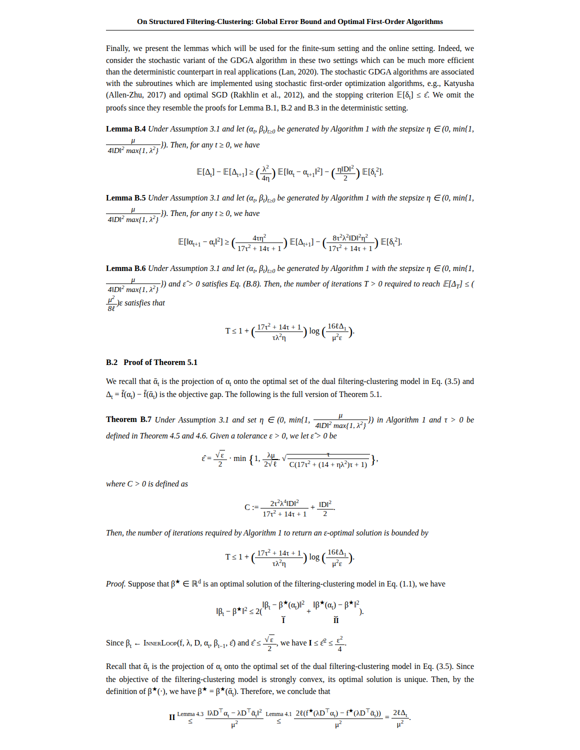On Structured Filtering-Clustering: Global Error Bound and Optimal First-Order Algorithms
Finally, we present the lemmas which will be used for the finite-sum setting and the online setting. Indeed, we consider the stochastic variant of the GDGA algorithm in these two settings which can be much more efficient than the deterministic counterpart in real applications (Lan, 2020). The stochastic GDGA algorithms are associated with the subroutines which are implemented using stochastic first-order optimization algorithms, e.g., Katyusha (Allen-Zhu, 2017) and optimal SGD (Rakhlin et al., 2012), and the stopping criterion 𝔼[δt] ≤ ε̂. We omit the proofs since they resemble the proofs for Lemma B.1, B.2 and B.3 in the deterministic setting.
Lemma B.4 Under Assumption 3.1 and let (αt, βt)t≥0 be generated by Algorithm 1 with the stepsize η ∈ (0, min{1, μ 4‖D‖2 max{1, λ2}}). Then, for any t ≥ 0, we have
𝔼[Δt] − 𝔼[Δt+1] ≥ (λ24η) 𝔼[‖αt − αt+1‖2] − (η‖D‖22) 𝔼[δt2].
Lemma B.5 Under Assumption 3.1 and let (αt, βt)t≥0 be generated by Algorithm 1 with the stepsize η ∈ (0, min{1, μ 4‖D‖2 max{1, λ2}}). Then, for any t ≥ 0, we have
𝔼[‖αt+1 − αt‖2] ≥ (4τη217τ2 + 14τ + 1) 𝔼[Δt+1] − (8τ2λ2‖D‖2η217τ2 + 14τ + 1) 𝔼[δt2].
Lemma B.6 Under Assumption 3.1 and let (αt, βt)t≥0 be generated by Algorithm 1 with the stepsize η ∈ (0, min{1, μ 4‖D‖2 max{1, λ2}}) and ε̂ > 0 satisfies Eq. (B.8). Then, the number of iterations T > 0 required to reach 𝔼[ΔT] ≤ (μ28ℓ)ε satisfies that
T ≤ 1 + (17τ2 + 14τ + 1 τλ2η) log (16ℓΔ1 μ2ε).
B.2 Proof of Theorem 5.1
We recall that ᾱt is the projection of αt onto the optimal set of the dual filtering-clustering model in Eq. (3.5) and Δt = f̄(αt) − f̄(ᾱt) is the objective gap. The following is the full version of Theorem 5.1.
Theorem B.7 Under Assumption 3.1 and set η ∈ (0, min{1, μ 4‖D‖2 max{1, λ2}}) in Algorithm 1 and τ > 0 be defined in Theorem 4.5 and 4.6. Given a tolerance ε > 0, we let ε̂ > 0 be
ε̂ = √ε 2 · min {1, λμ 2√ℓ √τC(17τ2 + (14 + ηλ2)τ + 1)},
where C > 0 is defined as
C := 2τ2λ4‖D‖217τ2 + 14τ + 1 + ‖D‖22.
Then, the number of iterations required by Algorithm 1 to return an ε-optimal solution is bounded by
T ≤ 1 + (17τ2 + 14τ + 1 τλ2η) log (16ℓΔ1 μ2ε).
Proof. Suppose that β★ ∈ ℝd is an optimal solution of the filtering-clustering model in Eq. (1.1), we have
‖βt − β★‖2 ≤ 2(‖βt − β★(αt)‖2⏟I + ‖β★(αt) − β★‖2⏟II).
Since βt ← Inner Loop(f, λ, D, αt, βt−1, ε̂) and ε̂ ≤ √ε 2, we have I ≤ ε̂2 ≤ ε24.
Recall that ᾱt is the projection of αt onto the optimal set of the dual filtering-clustering model in Eq. (3.5). Since the objective of the filtering-clustering model is strongly convex, its optimal solution is unique. Then, by the definition of β★(·), we have β★ = β★(ᾱt). Therefore, we conclude that
II Lemma 4.3≤ ‖λD⊤αt − λD⊤ᾱt‖2 μ2 Lemma 4.1≤ 2ℓ(f★(λD⊤αt) − f★(λD⊤ᾱt)) μ2 = 2ℓΔt μ2.